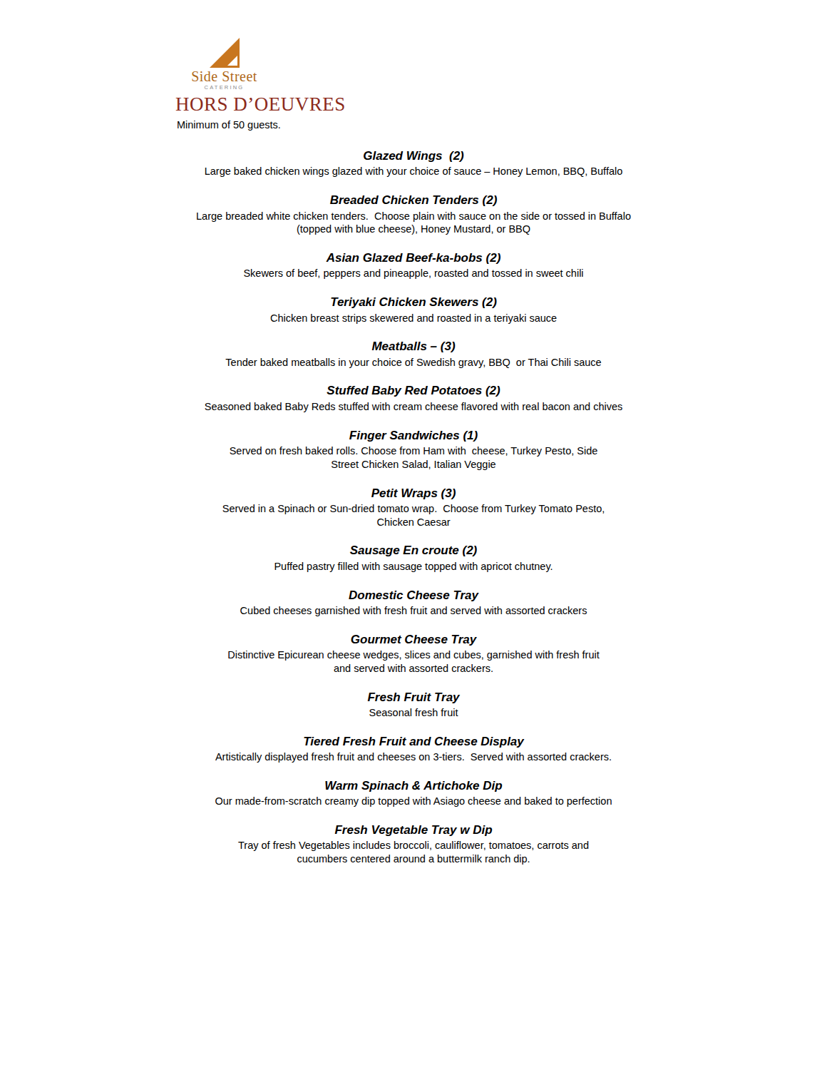Side Street
CATERING
HORS D’OEUVRES
Minimum of 50 guests.
Glazed Wings (2)
Large baked chicken wings glazed with your choice of sauce – Honey Lemon, BBQ, Buffalo
Breaded Chicken Tenders (2)
Large breaded white chicken tenders. Choose plain with sauce on the side or tossed in Buffalo (topped with blue cheese), Honey Mustard, or BBQ
Asian Glazed Beef-ka-bobs (2)
Skewers of beef, peppers and pineapple, roasted and tossed in sweet chili
Teriyaki Chicken Skewers (2)
Chicken breast strips skewered and roasted in a teriyaki sauce
Meatballs – (3)
Tender baked meatballs in your choice of Swedish gravy, BBQ or Thai Chili sauce
Stuffed Baby Red Potatoes (2)
Seasoned baked Baby Reds stuffed with cream cheese flavored with real bacon and chives
Finger Sandwiches (1)
Served on fresh baked rolls. Choose from Ham with cheese, Turkey Pesto, Side Street Chicken Salad, Italian Veggie
Petit Wraps (3)
Served in a Spinach or Sun-dried tomato wrap. Choose from Turkey Tomato Pesto, Chicken Caesar
Sausage En croute (2)
Puffed pastry filled with sausage topped with apricot chutney.
Domestic Cheese Tray
Cubed cheeses garnished with fresh fruit and served with assorted crackers
Gourmet Cheese Tray
Distinctive Epicurean cheese wedges, slices and cubes, garnished with fresh fruit and served with assorted crackers.
Fresh Fruit Tray
Seasonal fresh fruit
Tiered Fresh Fruit and Cheese Display
Artistically displayed fresh fruit and cheeses on 3-tiers. Served with assorted crackers.
Warm Spinach & Artichoke Dip
Our made-from-scratch creamy dip topped with Asiago cheese and baked to perfection
Fresh Vegetable Tray w Dip
Tray of fresh Vegetables includes broccoli, cauliflower, tomatoes, carrots and cucumbers centered around a buttermilk ranch dip.